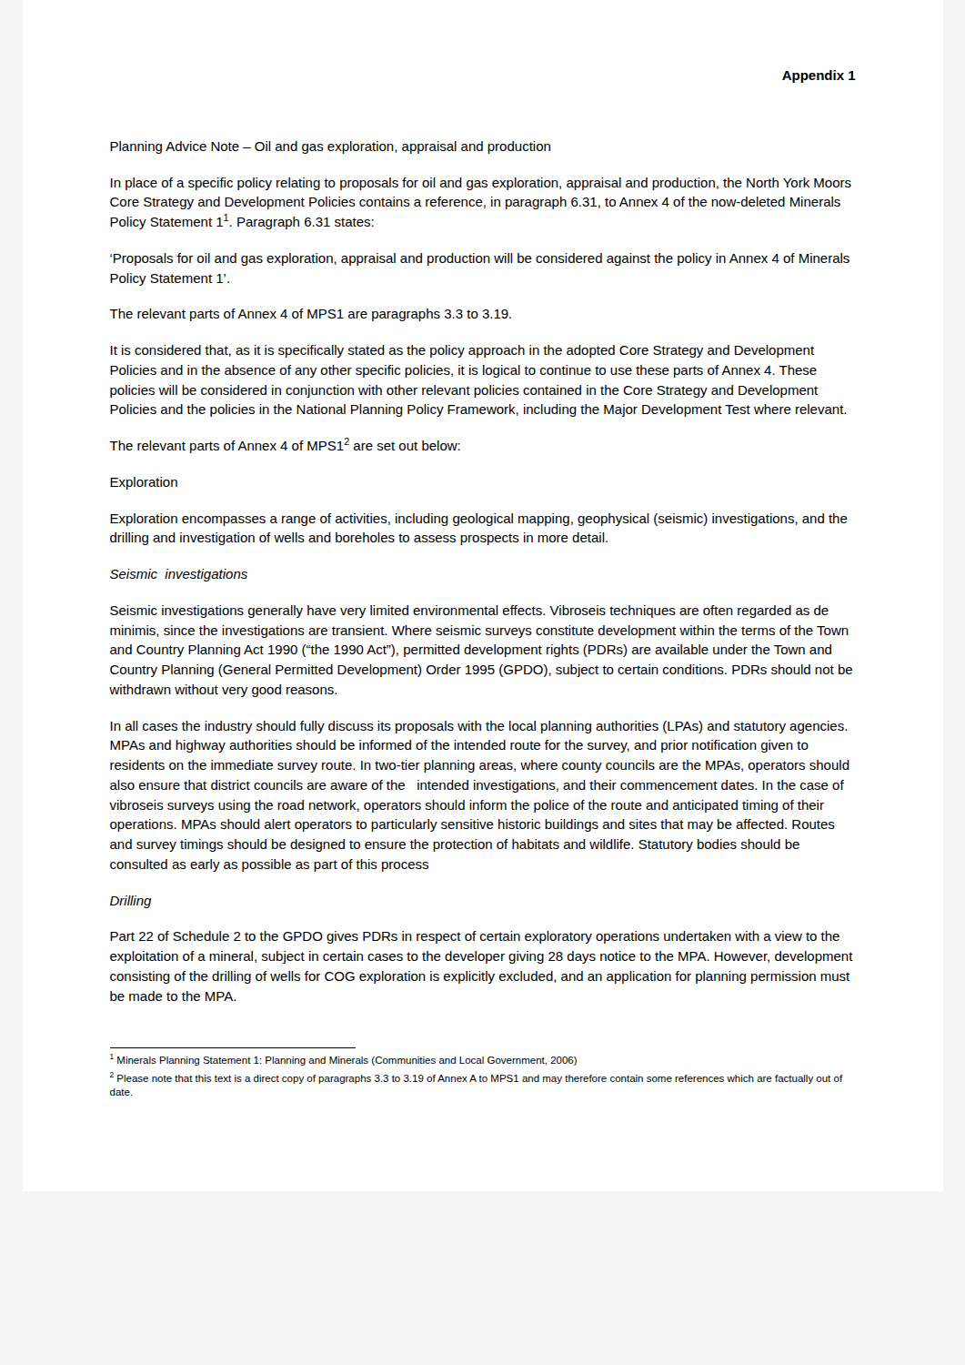Appendix 1
Planning Advice Note – Oil and gas exploration, appraisal and production
In place of a specific policy relating to proposals for oil and gas exploration, appraisal and production, the North York Moors Core Strategy and Development Policies contains a reference, in paragraph 6.31, to Annex 4 of the now-deleted Minerals Policy Statement 11. Paragraph 6.31 states:
‘Proposals for oil and gas exploration, appraisal and production will be considered against the policy in Annex 4 of Minerals Policy Statement 1’.
The relevant parts of Annex 4 of MPS1 are paragraphs 3.3 to 3.19.
It is considered that, as it is specifically stated as the policy approach in the adopted Core Strategy and Development Policies and in the absence of any other specific policies, it is logical to continue to use these parts of Annex 4. These policies will be considered in conjunction with other relevant policies contained in the Core Strategy and Development Policies and the policies in the National Planning Policy Framework, including the Major Development Test where relevant.
The relevant parts of Annex 4 of MPS12 are set out below:
Exploration
Exploration encompasses a range of activities, including geological mapping, geophysical (seismic) investigations, and the drilling and investigation of wells and boreholes to assess prospects in more detail.
Seismic investigations
Seismic investigations generally have very limited environmental effects. Vibroseis techniques are often regarded as de minimis, since the investigations are transient. Where seismic surveys constitute development within the terms of the Town and Country Planning Act 1990 (“the 1990 Act”), permitted development rights (PDRs) are available under the Town and Country Planning (General Permitted Development) Order 1995 (GPDO), subject to certain conditions. PDRs should not be withdrawn without very good reasons.
In all cases the industry should fully discuss its proposals with the local planning authorities (LPAs) and statutory agencies. MPAs and highway authorities should be informed of the intended route for the survey, and prior notification given to residents on the immediate survey route. In two-tier planning areas, where county councils are the MPAs, operators should also ensure that district councils are aware of the intended investigations, and their commencement dates. In the case of vibroseis surveys using the road network, operators should inform the police of the route and anticipated timing of their operations. MPAs should alert operators to particularly sensitive historic buildings and sites that may be affected. Routes and survey timings should be designed to ensure the protection of habitats and wildlife. Statutory bodies should be consulted as early as possible as part of this process
Drilling
Part 22 of Schedule 2 to the GPDO gives PDRs in respect of certain exploratory operations undertaken with a view to the exploitation of a mineral, subject in certain cases to the developer giving 28 days notice to the MPA. However, development consisting of the drilling of wells for COG exploration is explicitly excluded, and an application for planning permission must be made to the MPA.
1 Minerals Planning Statement 1: Planning and Minerals (Communities and Local Government, 2006)
2 Please note that this text is a direct copy of paragraphs 3.3 to 3.19 of Annex A to MPS1 and may therefore contain some references which are factually out of date.